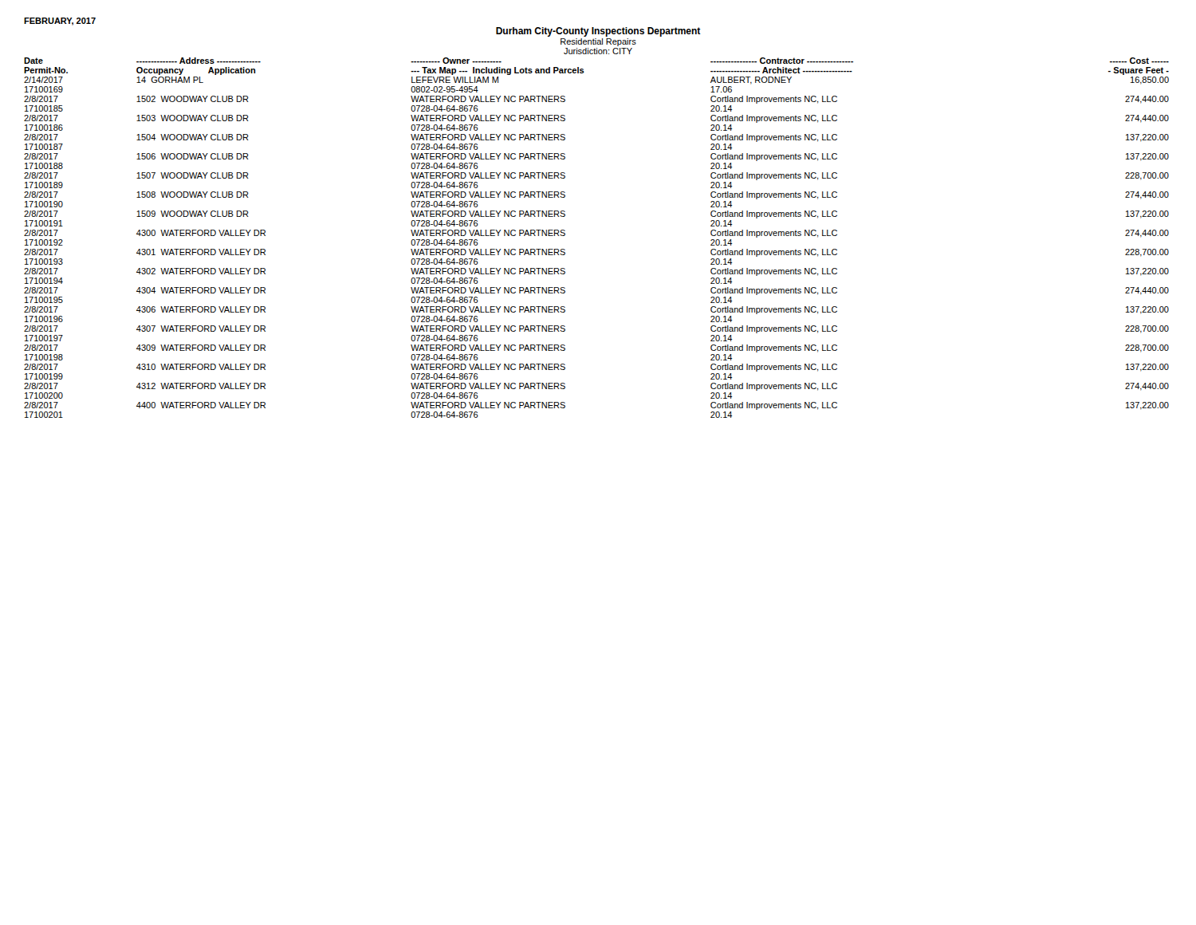FEBRUARY, 2017
Durham City-County Inspections Department
Residential Repairs
Jurisdiction: CITY
| Date | -------------- Address --------------- | ---------- Owner ---------- | ---------------- Contractor ---------------- | ------ Cost ------ |
| --- | --- | --- | --- | --- |
| Permit-No. | Occupancy Application | --- Tax Map --- Including Lots and Parcels | ----------------- Architect ----------------- | - Square Feet - |
| 2/14/2017 | 14 GORHAM PL | LEFEVRE WILLIAM M | AULBERT, RODNEY | 16,850.00 |
| 17100169 | | 0802-02-95-4954 | 17.06 | |
| 2/8/2017 | 1502 WOODWAY CLUB DR | WATERFORD VALLEY NC PARTNERS | Cortland Improvements NC, LLC | 274,440.00 |
| 17100185 | | 0728-04-64-8676 | 20.14 | |
| 2/8/2017 | 1503 WOODWAY CLUB DR | WATERFORD VALLEY NC PARTNERS | Cortland Improvements NC, LLC | 274,440.00 |
| 17100186 | | 0728-04-64-8676 | 20.14 | |
| 2/8/2017 | 1504 WOODWAY CLUB DR | WATERFORD VALLEY NC PARTNERS | Cortland Improvements NC, LLC | 137,220.00 |
| 17100187 | | 0728-04-64-8676 | 20.14 | |
| 2/8/2017 | 1506 WOODWAY CLUB DR | WATERFORD VALLEY NC PARTNERS | Cortland Improvements NC, LLC | 137,220.00 |
| 17100188 | | 0728-04-64-8676 | 20.14 | |
| 2/8/2017 | 1507 WOODWAY CLUB DR | WATERFORD VALLEY NC PARTNERS | Cortland Improvements NC, LLC | 228,700.00 |
| 17100189 | | 0728-04-64-8676 | 20.14 | |
| 2/8/2017 | 1508 WOODWAY CLUB DR | WATERFORD VALLEY NC PARTNERS | Cortland Improvements NC, LLC | 274,440.00 |
| 17100190 | | 0728-04-64-8676 | 20.14 | |
| 2/8/2017 | 1509 WOODWAY CLUB DR | WATERFORD VALLEY NC PARTNERS | Cortland Improvements NC, LLC | 137,220.00 |
| 17100191 | | 0728-04-64-8676 | 20.14 | |
| 2/8/2017 | 4300 WATERFORD VALLEY DR | WATERFORD VALLEY NC PARTNERS | Cortland Improvements NC, LLC | 274,440.00 |
| 17100192 | | 0728-04-64-8676 | 20.14 | |
| 2/8/2017 | 4301 WATERFORD VALLEY DR | WATERFORD VALLEY NC PARTNERS | Cortland Improvements NC, LLC | 228,700.00 |
| 17100193 | | 0728-04-64-8676 | 20.14 | |
| 2/8/2017 | 4302 WATERFORD VALLEY DR | WATERFORD VALLEY NC PARTNERS | Cortland Improvements NC, LLC | 137,220.00 |
| 17100194 | | 0728-04-64-8676 | 20.14 | |
| 2/8/2017 | 4304 WATERFORD VALLEY DR | WATERFORD VALLEY NC PARTNERS | Cortland Improvements NC, LLC | 274,440.00 |
| 17100195 | | 0728-04-64-8676 | 20.14 | |
| 2/8/2017 | 4306 WATERFORD VALLEY DR | WATERFORD VALLEY NC PARTNERS | Cortland Improvements NC, LLC | 137,220.00 |
| 17100196 | | 0728-04-64-8676 | 20.14 | |
| 2/8/2017 | 4307 WATERFORD VALLEY DR | WATERFORD VALLEY NC PARTNERS | Cortland Improvements NC, LLC | 228,700.00 |
| 17100197 | | 0728-04-64-8676 | 20.14 | |
| 2/8/2017 | 4309 WATERFORD VALLEY DR | WATERFORD VALLEY NC PARTNERS | Cortland Improvements NC, LLC | 228,700.00 |
| 17100198 | | 0728-04-64-8676 | 20.14 | |
| 2/8/2017 | 4310 WATERFORD VALLEY DR | WATERFORD VALLEY NC PARTNERS | Cortland Improvements NC, LLC | 137,220.00 |
| 17100199 | | 0728-04-64-8676 | 20.14 | |
| 2/8/2017 | 4312 WATERFORD VALLEY DR | WATERFORD VALLEY NC PARTNERS | Cortland Improvements NC, LLC | 274,440.00 |
| 17100200 | | 0728-04-64-8676 | 20.14 | |
| 2/8/2017 | 4400 WATERFORD VALLEY DR | WATERFORD VALLEY NC PARTNERS | Cortland Improvements NC, LLC | 137,220.00 |
| 17100201 | | 0728-04-64-8676 | 20.14 | |